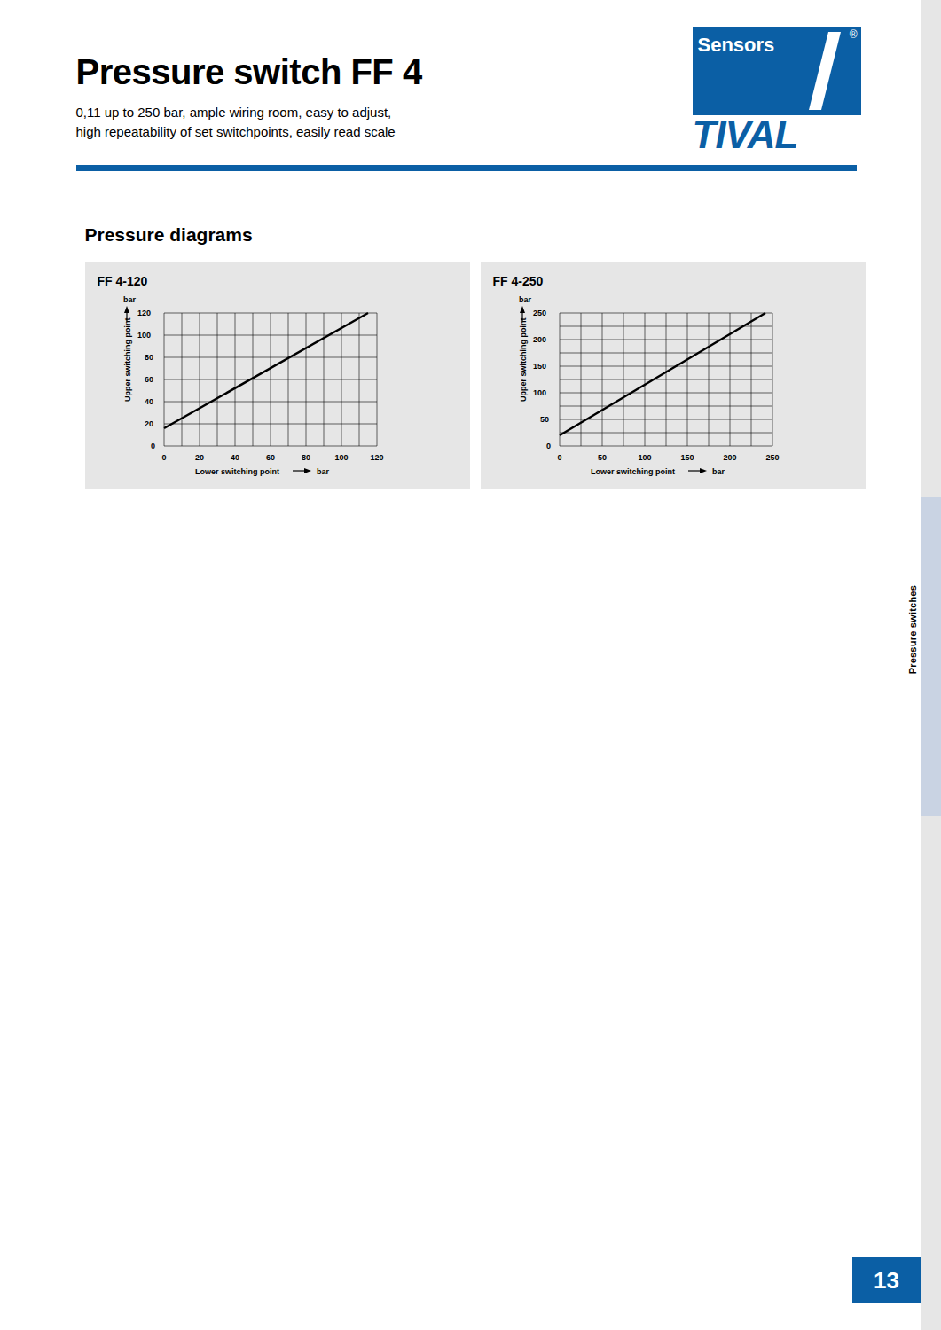Pressure switches
Pressure switch FF 4
0,11 up to 250 bar, ample wiring room, easy to adjust,
high repeatability of set switchpoints, easily read scale
Sensors ®
TIVAL
Pressure diagrams
FF 4-120
Upper switching point bar 120 100 80 60 40 20 0 0 20 40 60 80 100 120 Lower switching point bar
FF 4-250
Upper switching point bar 250 200 150 100 50 0 0 50 100 150 200 250 Lower switching point bar
13